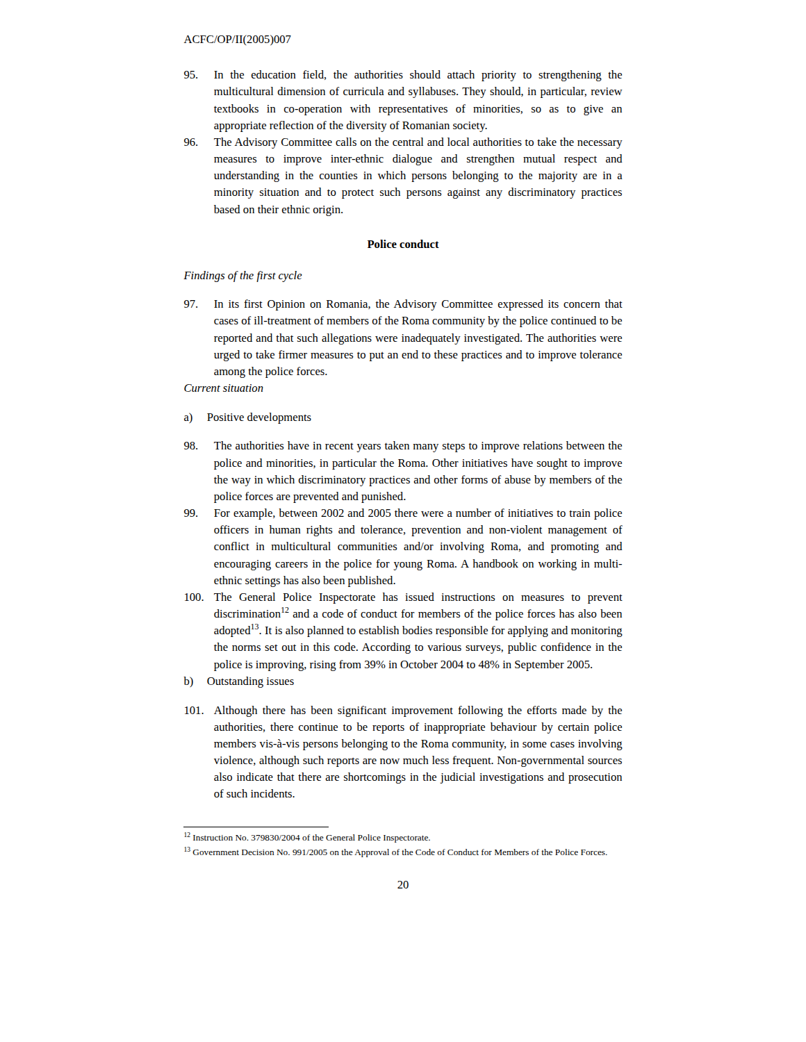ACFC/OP/II(2005)007
95.
In the education field, the authorities should attach priority to strengthening the multicultural dimension of curricula and syllabuses. They should, in particular, review textbooks in co-operation with representatives of minorities, so as to give an appropriate reflection of the diversity of Romanian society.
96.
The Advisory Committee calls on the central and local authorities to take the necessary measures to improve inter-ethnic dialogue and strengthen mutual respect and understanding in the counties in which persons belonging to the majority are in a minority situation and to protect such persons against any discriminatory practices based on their ethnic origin.
Police conduct
Findings of the first cycle
97.
In its first Opinion on Romania, the Advisory Committee expressed its concern that cases of ill-treatment of members of the Roma community by the police continued to be reported and that such allegations were inadequately investigated. The authorities were urged to take firmer measures to put an end to these practices and to improve tolerance among the police forces.
Current situation
a)
Positive developments
98.
The authorities have in recent years taken many steps to improve relations between the police and minorities, in particular the Roma. Other initiatives have sought to improve the way in which discriminatory practices and other forms of abuse by members of the police forces are prevented and punished.
99.
For example, between 2002 and 2005 there were a number of initiatives to train police officers in human rights and tolerance, prevention and non-violent management of conflict in multicultural communities and/or involving Roma, and promoting and encouraging careers in the police for young Roma. A handbook on working in multi-ethnic settings has also been published.
100.
The General Police Inspectorate has issued instructions on measures to prevent discrimination12 and a code of conduct for members of the police forces has also been adopted13. It is also planned to establish bodies responsible for applying and monitoring the norms set out in this code. According to various surveys, public confidence in the police is improving, rising from 39% in October 2004 to 48% in September 2005.
b)
Outstanding issues
101.
Although there has been significant improvement following the efforts made by the authorities, there continue to be reports of inappropriate behaviour by certain police members vis-à-vis persons belonging to the Roma community, in some cases involving violence, although such reports are now much less frequent. Non-governmental sources also indicate that there are shortcomings in the judicial investigations and prosecution of such incidents.
12 Instruction No. 379830/2004 of the General Police Inspectorate.
13 Government Decision No. 991/2005 on the Approval of the Code of Conduct for Members of the Police Forces.
20